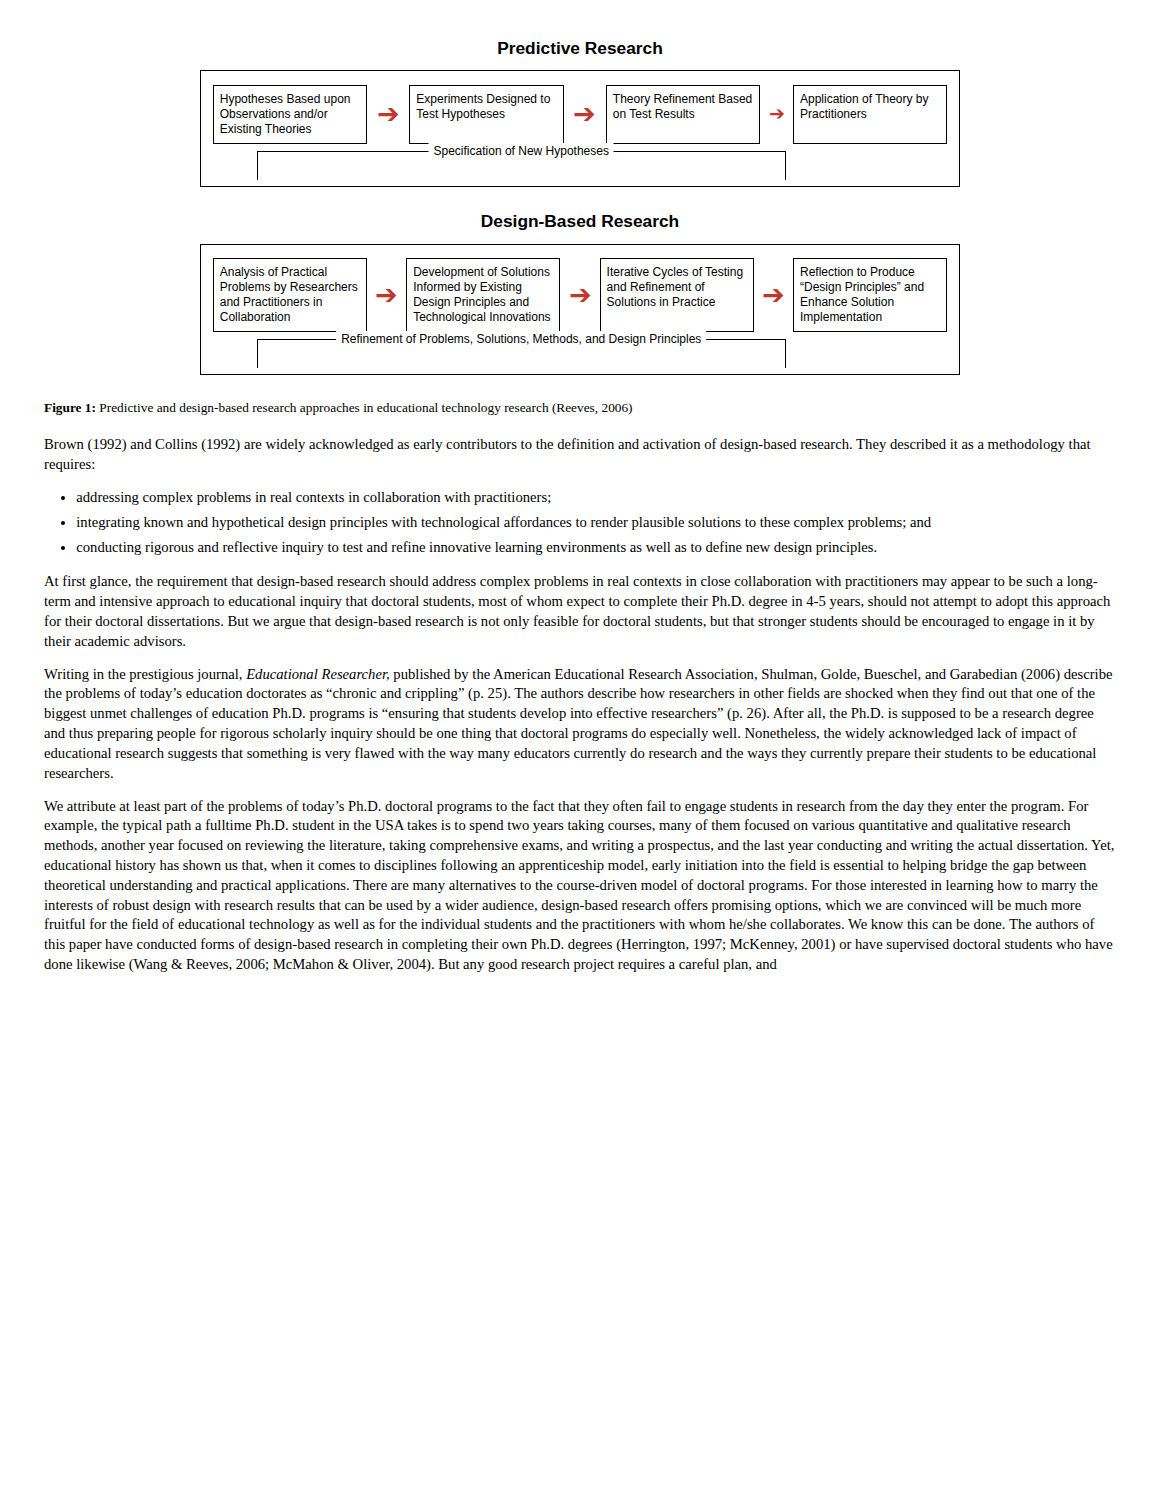Predictive Research
Hypotheses Based upon Observations and/or Existing Theories
➔
Experiments Designed to Test Hypotheses
➔
Theory Refinement Based on Test Results
➔
Application of Theory by Practitioners
Specification of New Hypotheses
Design-Based Research
Analysis of Practical Problems by Researchers and Practitioners in Collaboration
➔
Development of Solutions Informed by Existing Design Principles and Technological Innovations
➔
Iterative Cycles of Testing and Refinement of Solutions in Practice
➔
Reflection to Produce “Design Principles” and Enhance Solution Implementation
Refinement of Problems, Solutions, Methods, and Design Principles
Figure 1: Predictive and design-based research approaches in educational technology research (Reeves, 2006)
Brown (1992) and Collins (1992) are widely acknowledged as early contributors to the definition and activation of design-based research. They described it as a methodology that requires:
addressing complex problems in real contexts in collaboration with practitioners;
integrating known and hypothetical design principles with technological affordances to render plausible solutions to these complex problems; and
conducting rigorous and reflective inquiry to test and refine innovative learning environments as well as to define new design principles.
At first glance, the requirement that design-based research should address complex problems in real contexts in close collaboration with practitioners may appear to be such a long-term and intensive approach to educational inquiry that doctoral students, most of whom expect to complete their Ph.D. degree in 4-5 years, should not attempt to adopt this approach for their doctoral dissertations. But we argue that design-based research is not only feasible for doctoral students, but that stronger students should be encouraged to engage in it by their academic advisors.
Writing in the prestigious journal, Educational Researcher, published by the American Educational Research Association, Shulman, Golde, Bueschel, and Garabedian (2006) describe the problems of today’s education doctorates as “chronic and crippling” (p. 25). The authors describe how researchers in other fields are shocked when they find out that one of the biggest unmet challenges of education Ph.D. programs is “ensuring that students develop into effective researchers” (p. 26). After all, the Ph.D. is supposed to be a research degree and thus preparing people for rigorous scholarly inquiry should be one thing that doctoral programs do especially well. Nonetheless, the widely acknowledged lack of impact of educational research suggests that something is very flawed with the way many educators currently do research and the ways they currently prepare their students to be educational researchers.
We attribute at least part of the problems of today’s Ph.D. doctoral programs to the fact that they often fail to engage students in research from the day they enter the program. For example, the typical path a fulltime Ph.D. student in the USA takes is to spend two years taking courses, many of them focused on various quantitative and qualitative research methods, another year focused on reviewing the literature, taking comprehensive exams, and writing a prospectus, and the last year conducting and writing the actual dissertation. Yet, educational history has shown us that, when it comes to disciplines following an apprenticeship model, early initiation into the field is essential to helping bridge the gap between theoretical understanding and practical applications. There are many alternatives to the course-driven model of doctoral programs. For those interested in learning how to marry the interests of robust design with research results that can be used by a wider audience, design-based research offers promising options, which we are convinced will be much more fruitful for the field of educational technology as well as for the individual students and the practitioners with whom he/she collaborates. We know this can be done. The authors of this paper have conducted forms of design-based research in completing their own Ph.D. degrees (Herrington, 1997; McKenney, 2001) or have supervised doctoral students who have done likewise (Wang & Reeves, 2006; McMahon & Oliver, 2004). But any good research project requires a careful plan, and